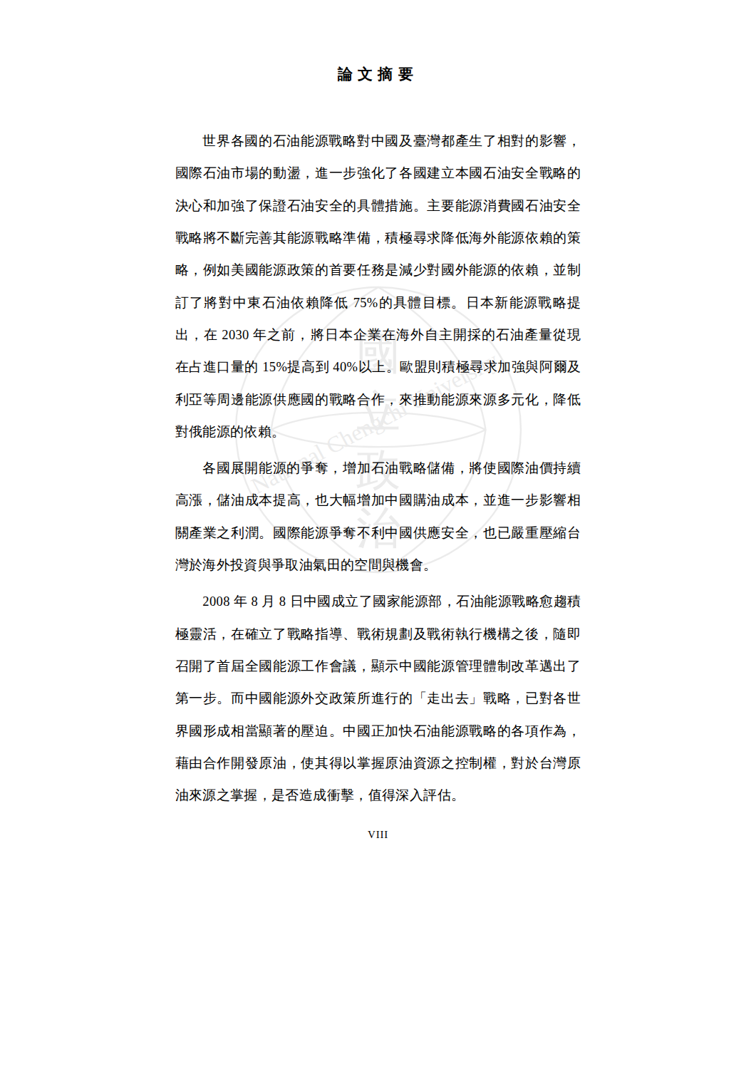國 立 政 治 National Chengchi University
論文摘要
世界各國的石油能源戰略對中國及臺灣都產生了相對的影響，國際石油市場的動盪，進一步強化了各國建立本國石油安全戰略的決心和加強了保證石油安全的具體措施。主要能源消費國石油安全戰略將不斷完善其能源戰略準備，積極尋求降低海外能源依賴的策略，例如美國能源政策的首要任務是減少對國外能源的依賴，並制訂了將對中東石油依賴降低 75%的具體目標。日本新能源戰略提出，在 2030 年之前，將日本企業在海外自主開採的石油產量從現在占進口量的 15%提高到 40%以上。歐盟則積極尋求加強與阿爾及利亞等周邊能源供應國的戰略合作，來推動能源來源多元化，降低對俄能源的依賴。
各國展開能源的爭奪，增加石油戰略儲備，將使國際油價持續高漲，儲油成本提高，也大幅增加中國購油成本，並進一步影響相關產業之利潤。國際能源爭奪不利中國供應安全，也已嚴重壓縮台灣於海外投資與爭取油氣田的空間與機會。
2008 年 8 月 8 日中國成立了國家能源部，石油能源戰略愈趨積極靈活，在確立了戰略指導、戰術規劃及戰術執行機構之後，隨即召開了首屆全國能源工作會議，顯示中國能源管理體制改革邁出了第一步。而中國能源外交政策所進行的「走出去」戰略，已對各世界國形成相當顯著的壓迫。中國正加快石油能源戰略的各項作為，藉由合作開發原油，使其得以掌握原油資源之控制權，對於台灣原油來源之掌握，是否造成衝擊，值得深入評估。
VIII